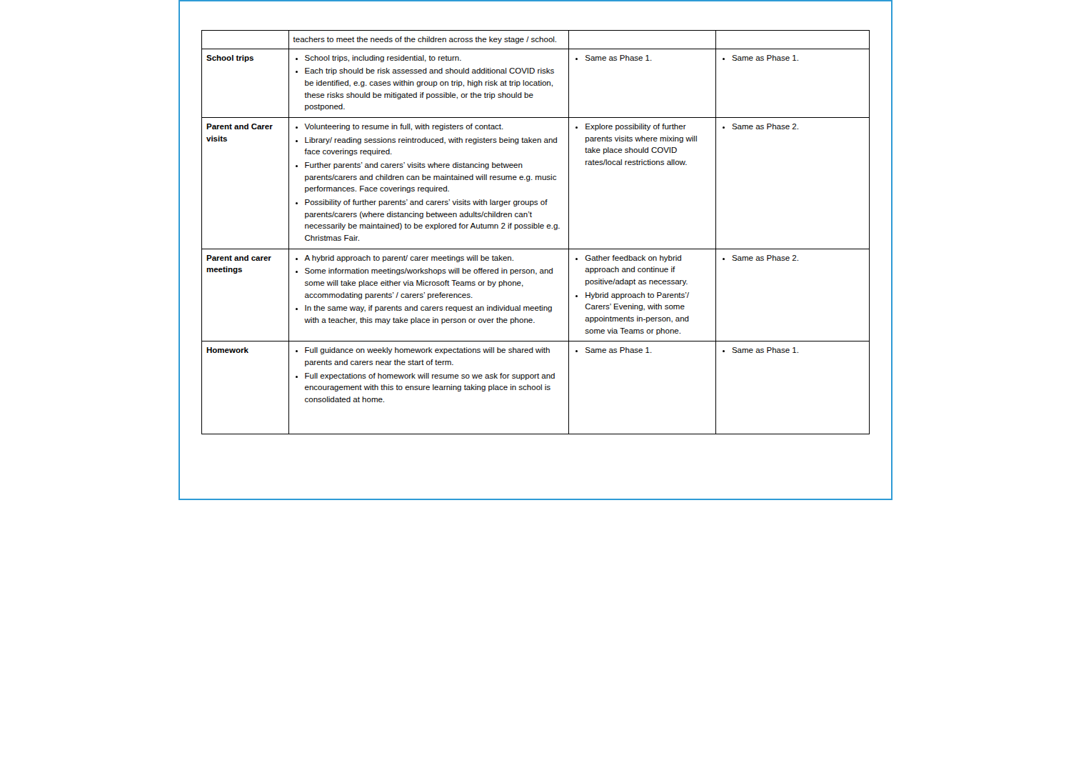| | teachers to meet the needs of the children across the key stage / school. | | |
| School trips | School trips, including residential, to return. Each trip should be risk assessed and should additional COVID risks be identified, e.g. cases within group on trip, high risk at trip location, these risks should be mitigated if possible, or the trip should be postponed. | Same as Phase 1. | Same as Phase 1. |
| Parent and Carer visits | Volunteering to resume in full, with registers of contact. Library/ reading sessions reintroduced, with registers being taken and face coverings required. Further parents’ and carers’ visits where distancing between parents/carers and children can be maintained will resume e.g. music performances. Face coverings required. Possibility of further parents’ and carers’ visits with larger groups of parents/carers (where distancing between adults/children can’t necessarily be maintained) to be explored for Autumn 2 if possible e.g. Christmas Fair. | Explore possibility of further parents visits where mixing will take place should COVID rates/local restrictions allow. | Same as Phase 2. |
| Parent and carer meetings | A hybrid approach to parent/ carer meetings will be taken. Some information meetings/workshops will be offered in person, and some will take place either via Microsoft Teams or by phone, accommodating parents’ / carers’ preferences. In the same way, if parents and carers request an individual meeting with a teacher, this may take place in person or over the phone. | Gather feedback on hybrid approach and continue if positive/adapt as necessary. Hybrid approach to Parents’/ Carers’ Evening, with some appointments in-person, and some via Teams or phone. | Same as Phase 2. |
| Homework | Full guidance on weekly homework expectations will be shared with parents and carers near the start of term. Full expectations of homework will resume so we ask for support and encouragement with this to ensure learning taking place in school is consolidated at home. | Same as Phase 1. | Same as Phase 1. |